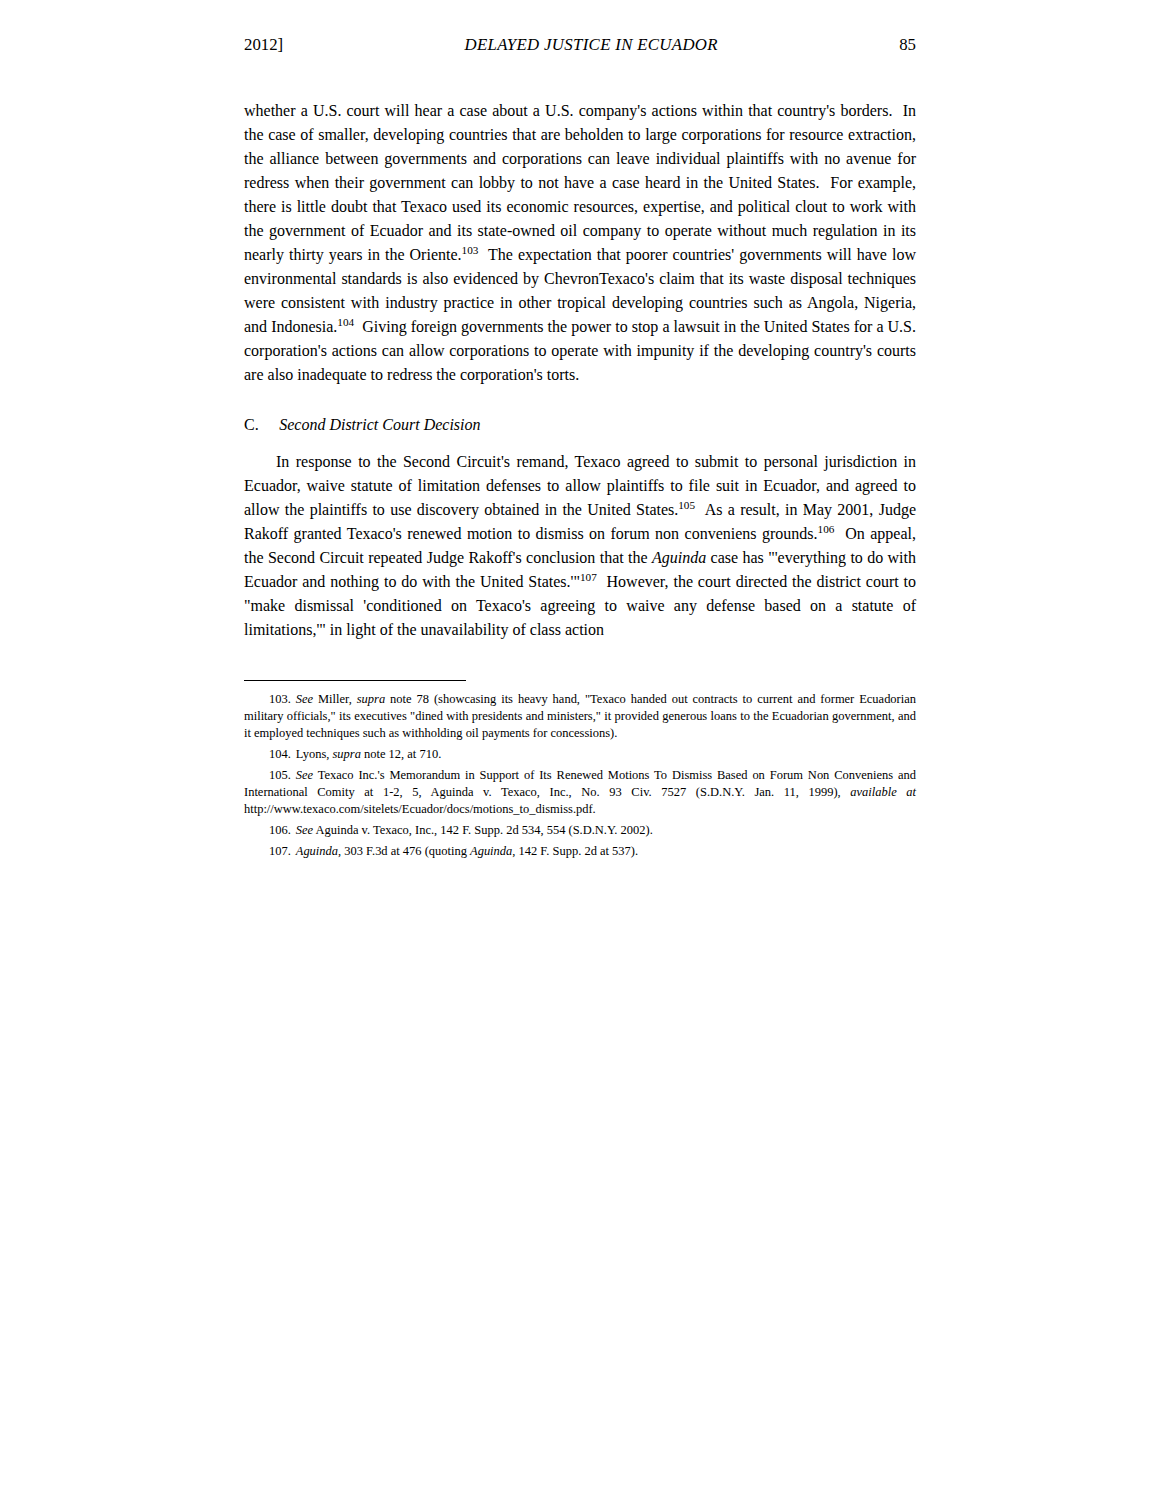2012] DELAYED JUSTICE IN ECUADOR 85
whether a U.S. court will hear a case about a U.S. company's actions within that country's borders. In the case of smaller, developing countries that are beholden to large corporations for resource extraction, the alliance between governments and corporations can leave individual plaintiffs with no avenue for redress when their government can lobby to not have a case heard in the United States. For example, there is little doubt that Texaco used its economic resources, expertise, and political clout to work with the government of Ecuador and its state-owned oil company to operate without much regulation in its nearly thirty years in the Oriente.103 The expectation that poorer countries' governments will have low environmental standards is also evidenced by ChevronTexaco's claim that its waste disposal techniques were consistent with industry practice in other tropical developing countries such as Angola, Nigeria, and Indonesia.104 Giving foreign governments the power to stop a lawsuit in the United States for a U.S. corporation's actions can allow corporations to operate with impunity if the developing country's courts are also inadequate to redress the corporation's torts.
C. Second District Court Decision
In response to the Second Circuit's remand, Texaco agreed to submit to personal jurisdiction in Ecuador, waive statute of limitation defenses to allow plaintiffs to file suit in Ecuador, and agreed to allow the plaintiffs to use discovery obtained in the United States.105 As a result, in May 2001, Judge Rakoff granted Texaco's renewed motion to dismiss on forum non conveniens grounds.106 On appeal, the Second Circuit repeated Judge Rakoff's conclusion that the Aguinda case has "'everything to do with Ecuador and nothing to do with the United States.'"107 However, the court directed the district court to "make dismissal 'conditioned on Texaco's agreeing to waive any defense based on a statute of limitations,'" in light of the unavailability of class action
103. See Miller, supra note 78 (showcasing its heavy hand, "Texaco handed out contracts to current and former Ecuadorian military officials," its executives "dined with presidents and ministers," it provided generous loans to the Ecuadorian government, and it employed techniques such as withholding oil payments for concessions).
104. Lyons, supra note 12, at 710.
105. See Texaco Inc.'s Memorandum in Support of Its Renewed Motions To Dismiss Based on Forum Non Conveniens and International Comity at 1-2, 5, Aguinda v. Texaco, Inc., No. 93 Civ. 7527 (S.D.N.Y. Jan. 11, 1999), available at http://www.texaco.com/sitelets/Ecuador/docs/motions_to_dismiss.pdf.
106. See Aguinda v. Texaco, Inc., 142 F. Supp. 2d 534, 554 (S.D.N.Y. 2002).
107. Aguinda, 303 F.3d at 476 (quoting Aguinda, 142 F. Supp. 2d at 537).